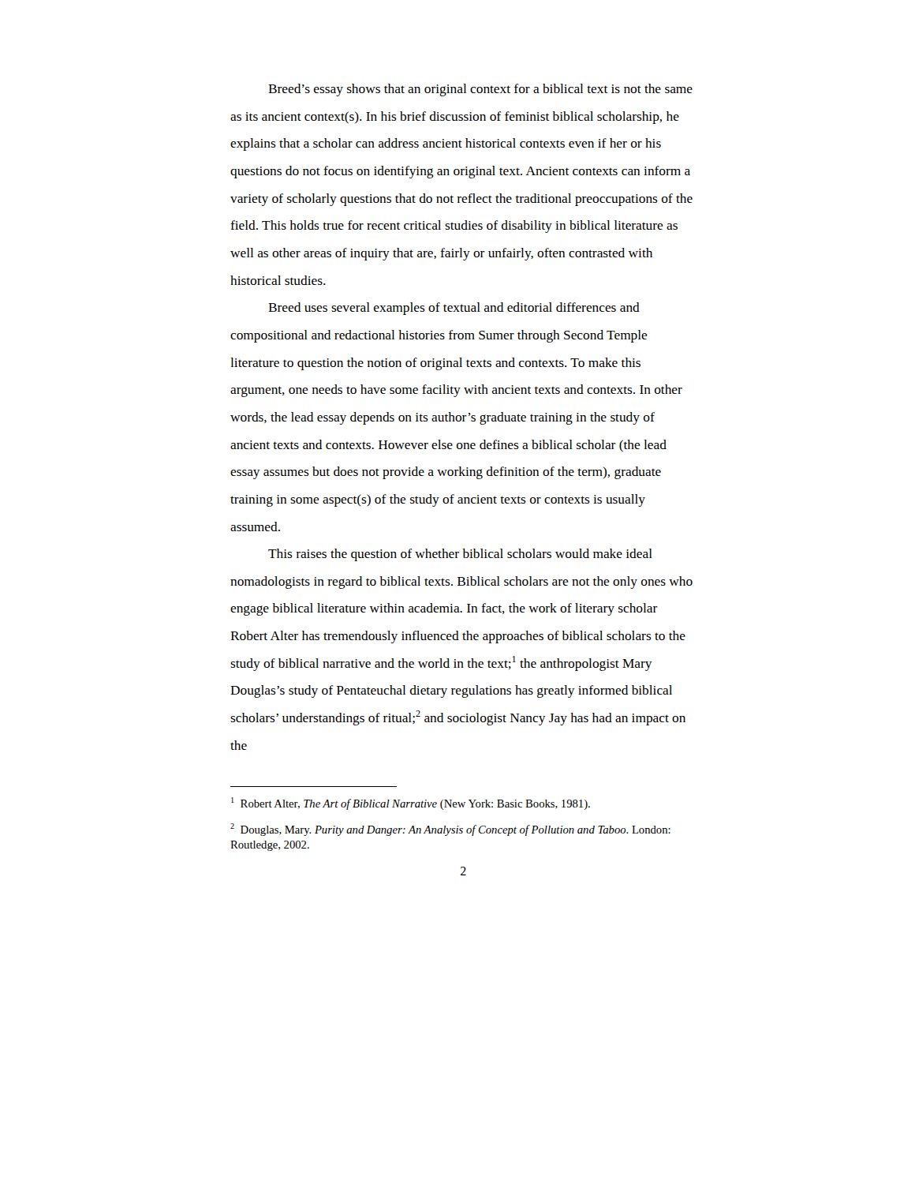Breed’s essay shows that an original context for a biblical text is not the same as its ancient context(s). In his brief discussion of feminist biblical scholarship, he explains that a scholar can address ancient historical contexts even if her or his questions do not focus on identifying an original text. Ancient contexts can inform a variety of scholarly questions that do not reflect the traditional preoccupations of the field. This holds true for recent critical studies of disability in biblical literature as well as other areas of inquiry that are, fairly or unfairly, often contrasted with historical studies.
Breed uses several examples of textual and editorial differences and compositional and redactional histories from Sumer through Second Temple literature to question the notion of original texts and contexts. To make this argument, one needs to have some facility with ancient texts and contexts. In other words, the lead essay depends on its author’s graduate training in the study of ancient texts and contexts. However else one defines a biblical scholar (the lead essay assumes but does not provide a working definition of the term), graduate training in some aspect(s) of the study of ancient texts or contexts is usually assumed.
This raises the question of whether biblical scholars would make ideal nomadologists in regard to biblical texts. Biblical scholars are not the only ones who engage biblical literature within academia. In fact, the work of literary scholar Robert Alter has tremendously influenced the approaches of biblical scholars to the study of biblical narrative and the world in the text;1 the anthropologist Mary Douglas’s study of Pentateuchal dietary regulations has greatly informed biblical scholars’ understandings of ritual;2 and sociologist Nancy Jay has had an impact on the
1 Robert Alter, The Art of Biblical Narrative (New York: Basic Books, 1981).
2 Douglas, Mary. Purity and Danger: An Analysis of Concept of Pollution and Taboo. London: Routledge, 2002.
2